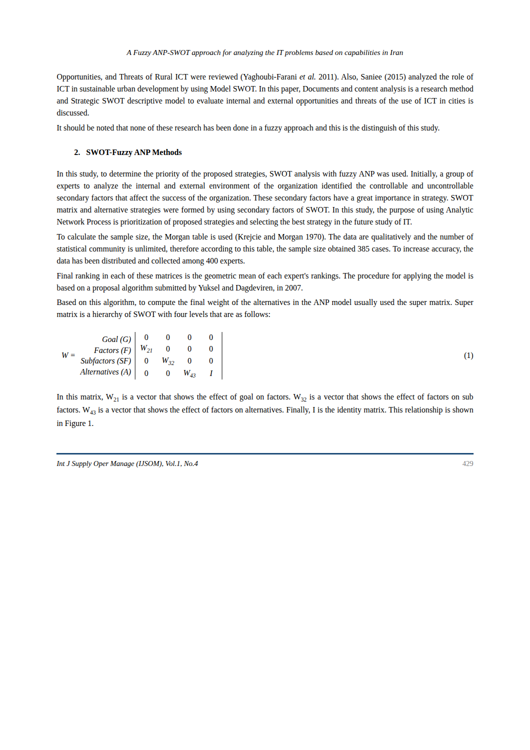A Fuzzy ANP-SWOT approach for analyzing the IT problems based on capabilities in Iran
Opportunities, and Threats of Rural ICT were reviewed (Yaghoubi-Farani et al. 2011). Also, Saniee (2015) analyzed the role of ICT in sustainable urban development by using Model SWOT. In this paper, Documents and content analysis is a research method and Strategic SWOT descriptive model to evaluate internal and external opportunities and threats of the use of ICT in cities is discussed.
It should be noted that none of these research has been done in a fuzzy approach and this is the distinguish of this study.
2. SWOT-Fuzzy ANP Methods
In this study, to determine the priority of the proposed strategies, SWOT analysis with fuzzy ANP was used. Initially, a group of experts to analyze the internal and external environment of the organization identified the controllable and uncontrollable secondary factors that affect the success of the organization. These secondary factors have a great importance in strategy. SWOT matrix and alternative strategies were formed by using secondary factors of SWOT. In this study, the purpose of using Analytic Network Process is prioritization of proposed strategies and selecting the best strategy in the future study of IT.
To calculate the sample size, the Morgan table is used (Krejcie and Morgan 1970). The data are qualitatively and the number of statistical community is unlimited, therefore according to this table, the sample size obtained 385 cases. To increase accuracy, the data has been distributed and collected among 400 experts.
Final ranking in each of these matrices is the geometric mean of each expert's rankings. The procedure for applying the model is based on a proposal algorithm submitted by Yuksel and Dagdeviren, in 2007.
Based on this algorithm, to compute the final weight of the alternatives in the ANP model usually used the super matrix. Super matrix is a hierarchy of SWOT with four levels that are as follows:
W =
Goal (G) Factors (F) Subfactors (SF) Alternatives (A)
| 0 | 0 | 0 | 0 |
| W 21 | 0 | 0 | 0 |
| 0 | W 32 | 0 | 0 |
| 0 | 0 | W 43 | I |
(1)
In this matrix, W21 is a vector that shows the effect of goal on factors. W32 is a vector that shows the effect of factors on sub factors. W43 is a vector that shows the effect of factors on alternatives. Finally, I is the identity matrix. This relationship is shown in Figure 1.
Int J Supply Oper Manage (IJSOM), Vol.1, No.4 429